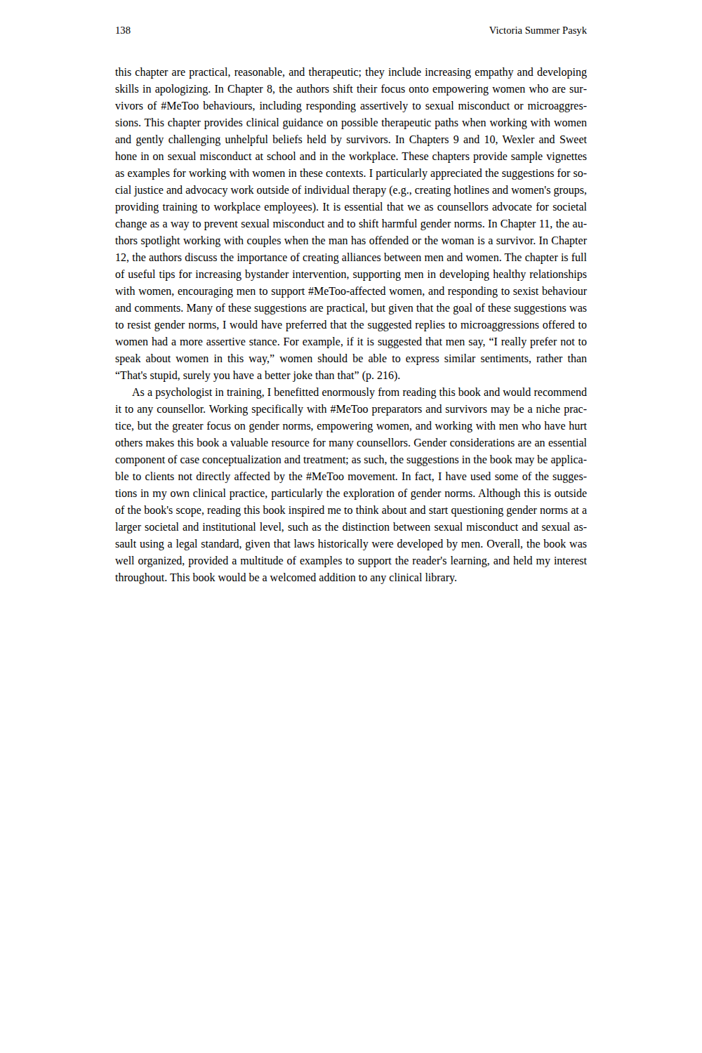138 Victoria Summer Pasyk
this chapter are practical, reasonable, and therapeutic; they include increasing empathy and developing skills in apologizing. In Chapter 8, the authors shift their focus onto empowering women who are survivors of #MeToo behaviours, including responding assertively to sexual misconduct or microaggressions. This chapter provides clinical guidance on possible therapeutic paths when working with women and gently challenging unhelpful beliefs held by survivors. In Chapters 9 and 10, Wexler and Sweet hone in on sexual misconduct at school and in the workplace. These chapters provide sample vignettes as examples for working with women in these contexts. I particularly appreciated the suggestions for social justice and advocacy work outside of individual therapy (e.g., creating hotlines and women's groups, providing training to workplace employees). It is essential that we as counsellors advocate for societal change as a way to prevent sexual misconduct and to shift harmful gender norms. In Chapter 11, the authors spotlight working with couples when the man has offended or the woman is a survivor. In Chapter 12, the authors discuss the importance of creating alliances between men and women. The chapter is full of useful tips for increasing bystander intervention, supporting men in developing healthy relationships with women, encouraging men to support #MeToo-affected women, and responding to sexist behaviour and comments. Many of these suggestions are practical, but given that the goal of these suggestions was to resist gender norms, I would have preferred that the suggested replies to microaggressions offered to women had a more assertive stance. For example, if it is suggested that men say, “I really prefer not to speak about women in this way,” women should be able to express similar sentiments, rather than “That's stupid, surely you have a better joke than that” (p. 216).
As a psychologist in training, I benefitted enormously from reading this book and would recommend it to any counsellor. Working specifically with #MeToo preparators and survivors may be a niche practice, but the greater focus on gender norms, empowering women, and working with men who have hurt others makes this book a valuable resource for many counsellors. Gender considerations are an essential component of case conceptualization and treatment; as such, the suggestions in the book may be applicable to clients not directly affected by the #MeToo movement. In fact, I have used some of the suggestions in my own clinical practice, particularly the exploration of gender norms. Although this is outside of the book's scope, reading this book inspired me to think about and start questioning gender norms at a larger societal and institutional level, such as the distinction between sexual misconduct and sexual assault using a legal standard, given that laws historically were developed by men. Overall, the book was well organized, provided a multitude of examples to support the reader's learning, and held my interest throughout. This book would be a welcomed addition to any clinical library.